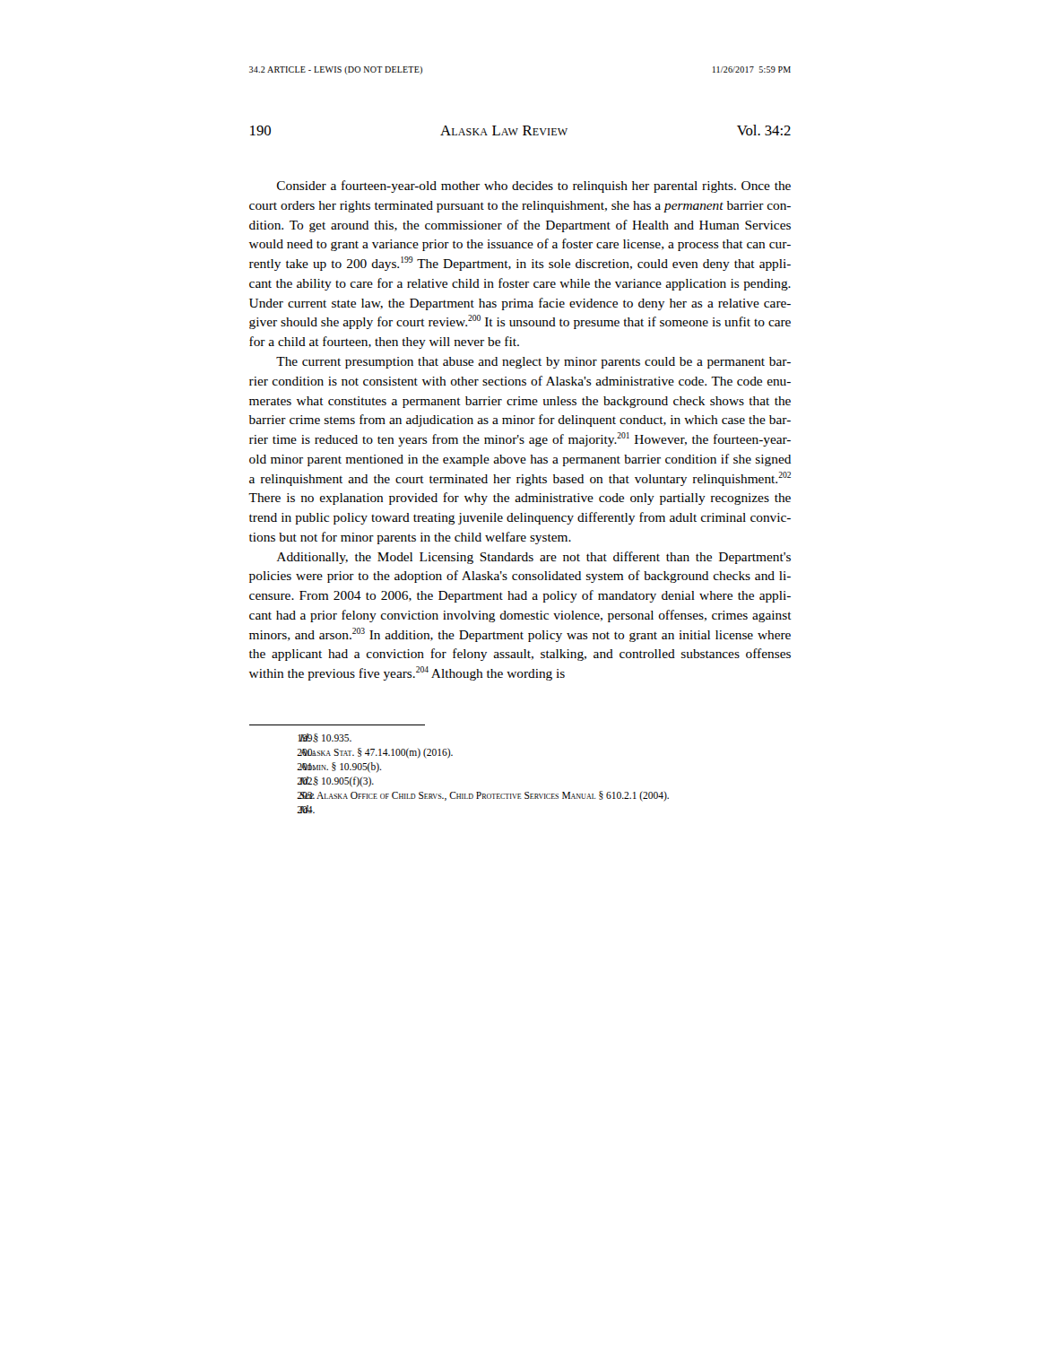34.2 Article - Lewis (Do Not Delete) 11/26/2017 5:59 PM
190 Alaska Law Review Vol. 34:2
Consider a fourteen-year-old mother who decides to relinquish her parental rights. Once the court orders her rights terminated pursuant to the relinquishment, she has a permanent barrier condition. To get around this, the commissioner of the Department of Health and Human Services would need to grant a variance prior to the issuance of a foster care license, a process that can currently take up to 200 days.199 The Department, in its sole discretion, could even deny that applicant the ability to care for a relative child in foster care while the variance application is pending. Under current state law, the Department has prima facie evidence to deny her as a relative caregiver should she apply for court review.200 It is unsound to presume that if someone is unfit to care for a child at fourteen, then they will never be fit.
The current presumption that abuse and neglect by minor parents could be a permanent barrier condition is not consistent with other sections of Alaska's administrative code. The code enumerates what constitutes a permanent barrier crime unless the background check shows that the barrier crime stems from an adjudication as a minor for delinquent conduct, in which case the barrier time is reduced to ten years from the minor's age of majority.201 However, the fourteen-year-old minor parent mentioned in the example above has a permanent barrier condition if she signed a relinquishment and the court terminated her rights based on that voluntary relinquishment.202 There is no explanation provided for why the administrative code only partially recognizes the trend in public policy toward treating juvenile delinquency differently from adult criminal convictions but not for minor parents in the child welfare system.
Additionally, the Model Licensing Standards are not that different than the Department's policies were prior to the adoption of Alaska's consolidated system of background checks and licensure. From 2004 to 2006, the Department had a policy of mandatory denial where the applicant had a prior felony conviction involving domestic violence, personal offenses, crimes against minors, and arson.203 In addition, the Department policy was not to grant an initial license where the applicant had a conviction for felony assault, stalking, and controlled substances offenses within the previous five years.204 Although the wording is
199. Id. § 10.935.
200. Alaska Stat. § 47.14.100(m) (2016).
201. Admin. § 10.905(b).
202. Id. § 10.905(f)(3).
203. See Alaska Office of Child Servs., Child Protective Services Manual § 610.2.1 (2004).
204. Id.